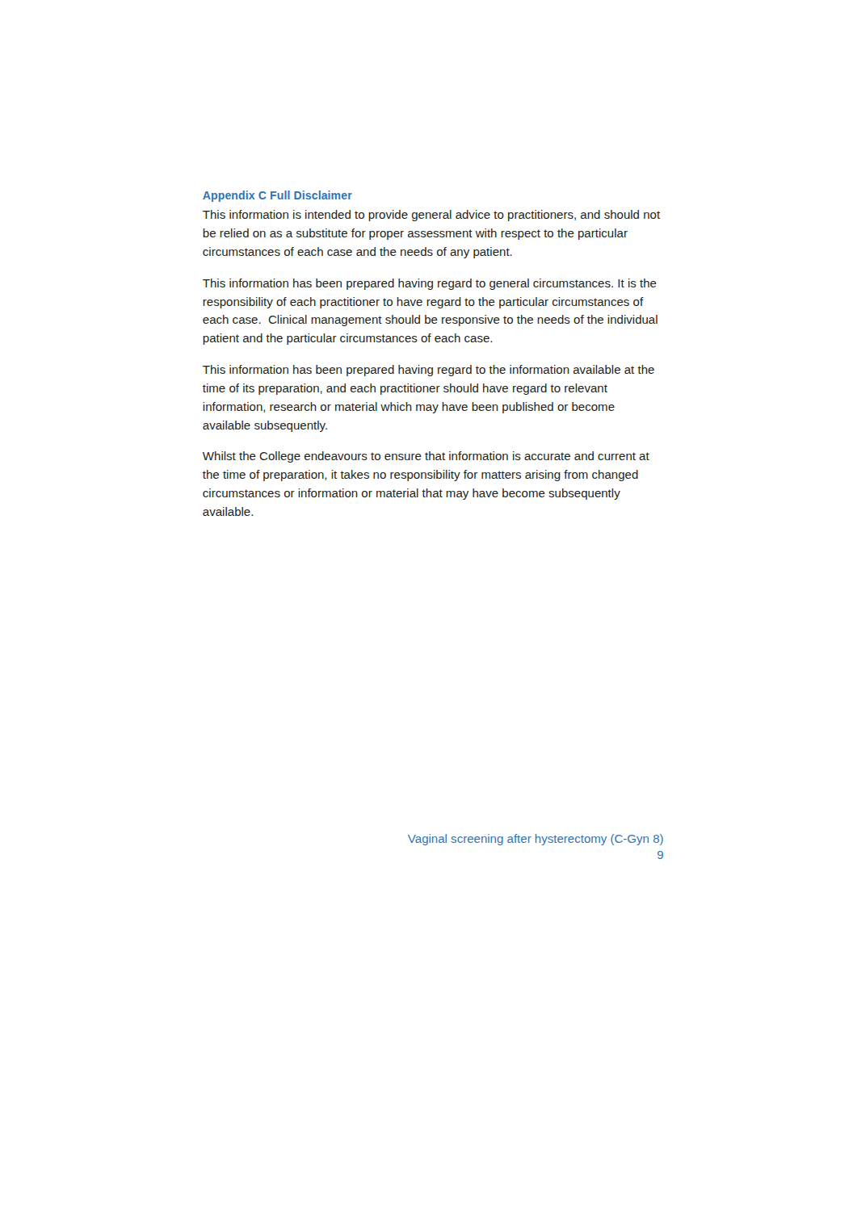Appendix C Full Disclaimer
This information is intended to provide general advice to practitioners, and should not be relied on as a substitute for proper assessment with respect to the particular circumstances of each case and the needs of any patient.
This information has been prepared having regard to general circumstances. It is the responsibility of each practitioner to have regard to the particular circumstances of each case. Clinical management should be responsive to the needs of the individual patient and the particular circumstances of each case.
This information has been prepared having regard to the information available at the time of its preparation, and each practitioner should have regard to relevant information, research or material which may have been published or become available subsequently.
Whilst the College endeavours to ensure that information is accurate and current at the time of preparation, it takes no responsibility for matters arising from changed circumstances or information or material that may have become subsequently available.
Vaginal screening after hysterectomy (C-Gyn 8) 9